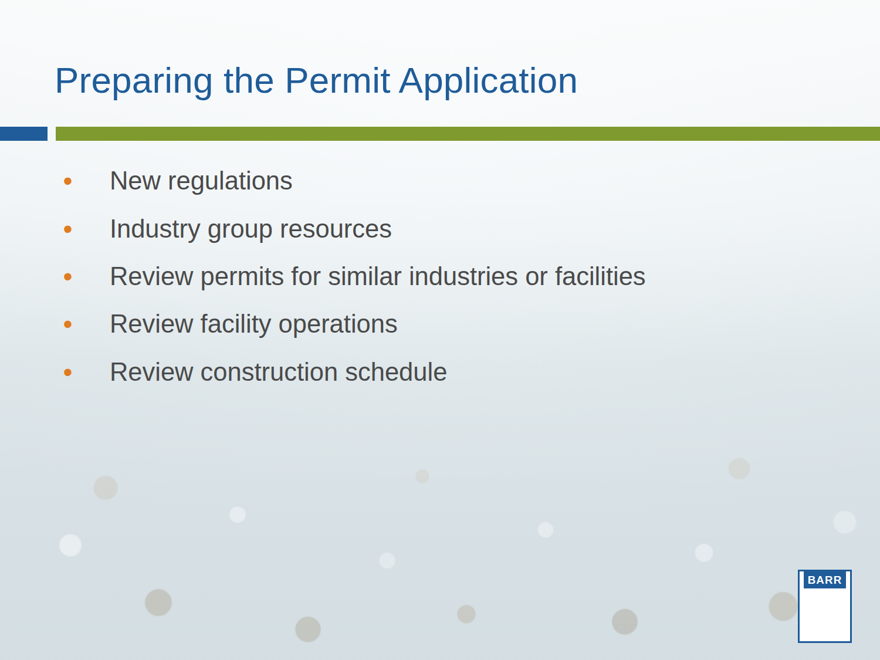Preparing the Permit Application
New regulations
Industry group resources
Review permits for similar industries or facilities
Review facility operations
Review construction schedule
BARR